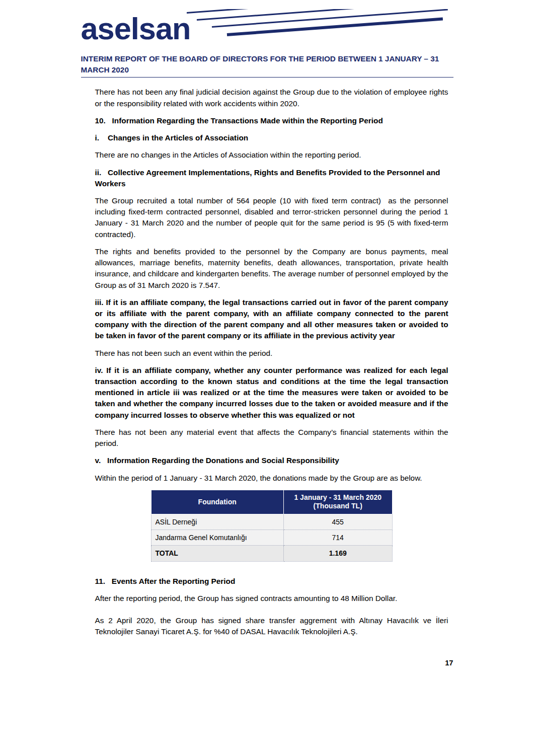aselsan
INTERIM REPORT OF THE BOARD OF DIRECTORS FOR THE PERIOD BETWEEN 1 JANUARY – 31 MARCH 2020
There has not been any final judicial decision against the Group due to the violation of employee rights or the responsibility related with work accidents within 2020.
10. Information Regarding the Transactions Made within the Reporting Period
i. Changes in the Articles of Association
There are no changes in the Articles of Association within the reporting period.
ii. Collective Agreement Implementations, Rights and Benefits Provided to the Personnel and Workers
The Group recruited a total number of 564 people (10 with fixed term contract) as the personnel including fixed-term contracted personnel, disabled and terror-stricken personnel during the period 1 January - 31 March 2020 and the number of people quit for the same period is 95 (5 with fixed-term contracted).
The rights and benefits provided to the personnel by the Company are bonus payments, meal allowances, marriage benefits, maternity benefits, death allowances, transportation, private health insurance, and childcare and kindergarten benefits. The average number of personnel employed by the Group as of 31 March 2020 is 7.547.
iii. If it is an affiliate company, the legal transactions carried out in favor of the parent company or its affiliate with the parent company, with an affiliate company connected to the parent company with the direction of the parent company and all other measures taken or avoided to be taken in favor of the parent company or its affiliate in the previous activity year
There has not been such an event within the period.
iv. If it is an affiliate company, whether any counter performance was realized for each legal transaction according to the known status and conditions at the time the legal transaction mentioned in article iii was realized or at the time the measures were taken or avoided to be taken and whether the company incurred losses due to the taken or avoided measure and if the company incurred losses to observe whether this was equalized or not
There has not been any material event that affects the Company’s financial statements within the period.
v. Information Regarding the Donations and Social Responsibility
Within the period of 1 January - 31 March 2020, the donations made by the Group are as below.
| Foundation | 1 January - 31 March 2020 (Thousand TL) |
| --- | --- |
| ASİL Derneği | 455 |
| Jandarma Genel Komutanlığı | 714 |
| TOTAL | 1.169 |
11. Events After the Reporting Period
After the reporting period, the Group has signed contracts amounting to 48 Million Dollar.
As 2 April 2020, the Group has signed share transfer aggrement with Altınay Havacılık ve İleri Teknolojiler Sanayi Ticaret A.Ş. for %40 of DASAL Havacılık Teknolojileri A.Ş.
17